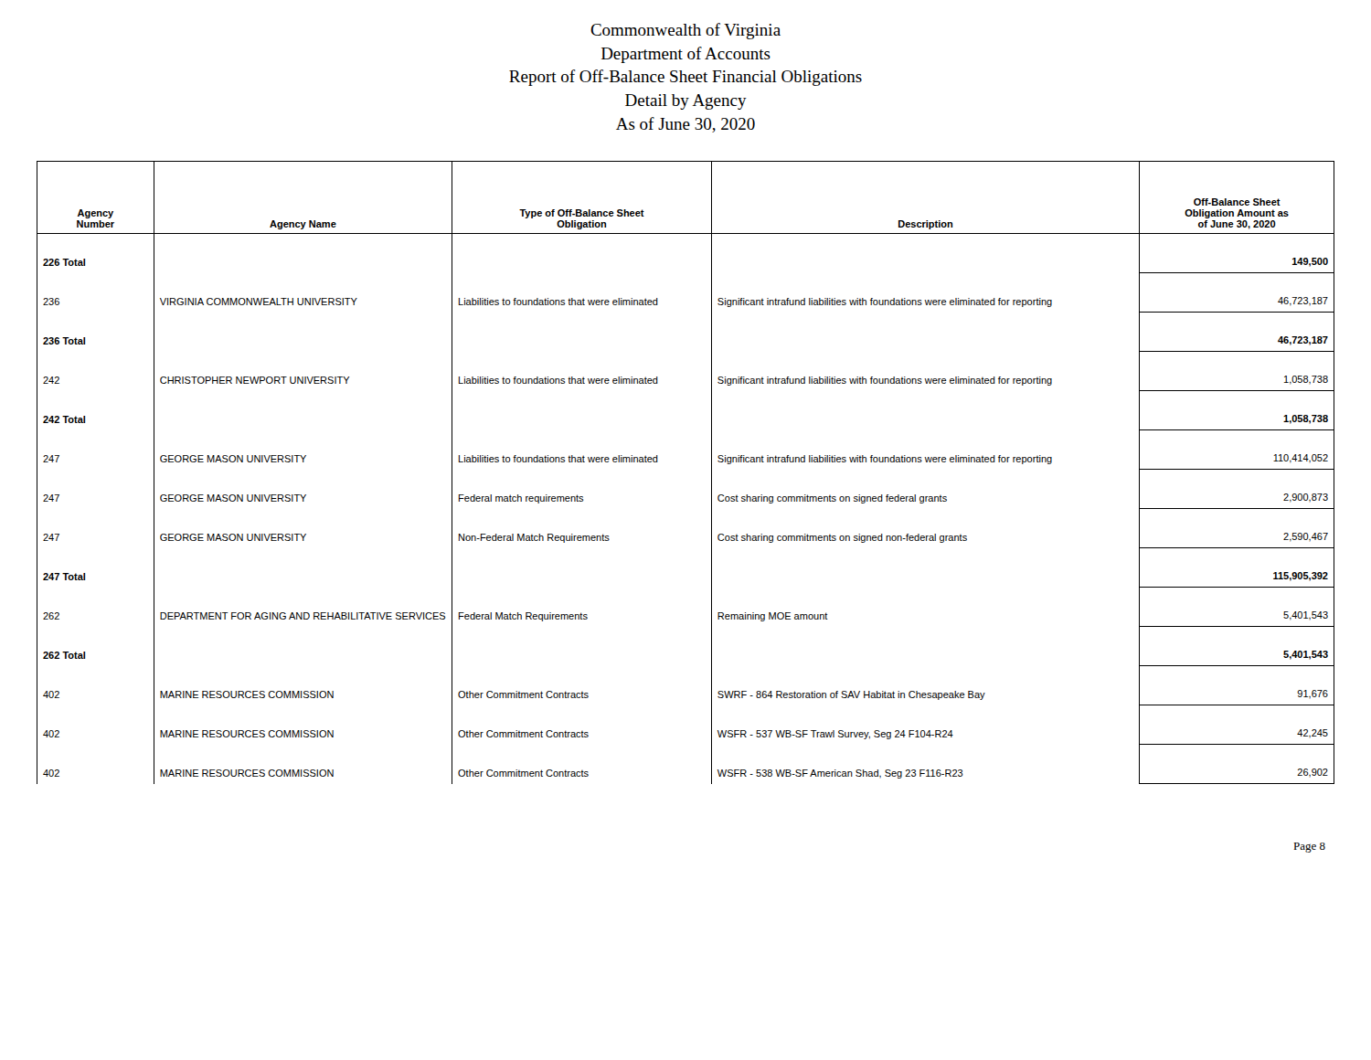Commonwealth of Virginia
Department of Accounts
Report of Off-Balance Sheet Financial Obligations
Detail by Agency
As of June 30, 2020
| Agency Number | Agency Name | Type of Off-Balance Sheet Obligation | Description | Off-Balance Sheet Obligation Amount as of June 30, 2020 |
| --- | --- | --- | --- | --- |
| 226 Total | | | | 149,500 |
| 236 | VIRGINIA COMMONWEALTH UNIVERSITY | Liabilities to foundations that were eliminated | Significant intrafund liabilities with foundations were eliminated for reporting | 46,723,187 |
| 236 Total | | | | 46,723,187 |
| 242 | CHRISTOPHER NEWPORT UNIVERSITY | Liabilities to foundations that were eliminated | Significant intrafund liabilities with foundations were eliminated for reporting | 1,058,738 |
| 242 Total | | | | 1,058,738 |
| 247 | GEORGE MASON UNIVERSITY | Liabilities to foundations that were eliminated | Significant intrafund liabilities with foundations were eliminated for reporting | 110,414,052 |
| 247 | GEORGE MASON UNIVERSITY | Federal match requirements | Cost sharing commitments on signed federal grants | 2,900,873 |
| 247 | GEORGE MASON UNIVERSITY | Non-Federal Match Requirements | Cost sharing commitments on signed non-federal grants | 2,590,467 |
| 247 Total | | | | 115,905,392 |
| 262 | DEPARTMENT FOR AGING AND REHABILITATIVE SERVICES | Federal Match Requirements | Remaining MOE amount | 5,401,543 |
| 262 Total | | | | 5,401,543 |
| 402 | MARINE RESOURCES COMMISSION | Other Commitment Contracts | SWRF - 864 Restoration of SAV Habitat in Chesapeake Bay | 91,676 |
| 402 | MARINE RESOURCES COMMISSION | Other Commitment Contracts | WSFR - 537 WB-SF Trawl Survey, Seg 24 F104-R24 | 42,245 |
| 402 | MARINE RESOURCES COMMISSION | Other Commitment Contracts | WSFR - 538 WB-SF American Shad, Seg 23 F116-R23 | 26,902 |
Page 8